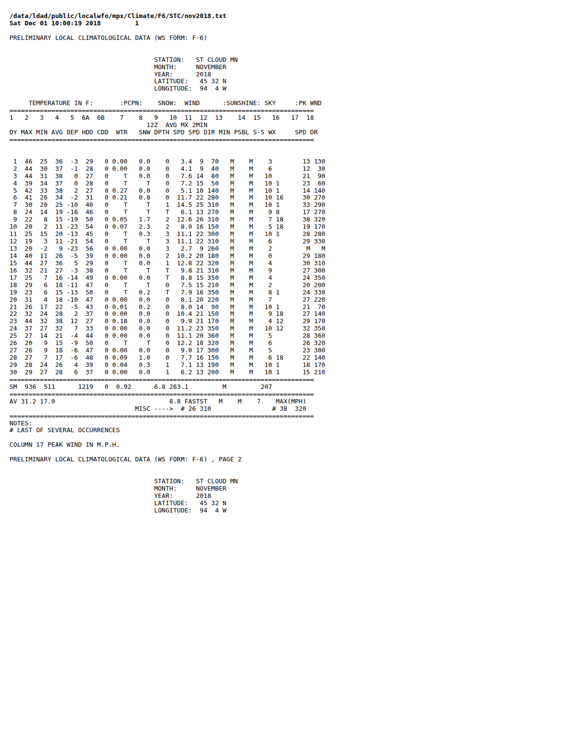/data/ldad/public/localwfo/mpx/Climate/F6/STC/nov2018.txt
Sat Dec 01 10:00:19 2018         1

PRELIMINARY LOCAL CLIMATOLOGICAL DATA (WS FORM: F-6)


                                      STATION:   ST CLOUD MN
                                      MONTH:     NOVEMBER
                                      YEAR:      2018
                                      LATITUDE:   45 32 N
                                      LONGITUDE:  94  4 W

     TEMPERATURE IN F:       :PCPN:    SNOW:  WIND      :SUNSHINE: SKY     :PK WND
================================================================================
1   2   3   4   5  6A  6B    7    8   9   10  11  12  13    14  15   16   17  18
                                    12Z  AVG MX 2MIN
DY MAX MIN AVG DEP HDD CDD  WTR   SNW DPTH SPD SPD DIR MIN PSBL S-S WX     SPD DR
================================================================================


 1  46  25  36  -3  29   0 0.00   0.0    0   3.4  9  70   M    M    3        13 130
 2  44  30  37  -1  28   0 0.00   0.0    0   4.1  9  40   M    M    6        12  30
 3  44  31  38   0  27   0    T   0.0    0   7.6 14  80   M    M   10        21  90
 4  39  34  37   0  28   0    T     T    0   7.2 15  50   M    M   10 1      23  60
 5  42  33  38   2  27   0 0.27   0.0    0   5.1 10 140   M    M   10 1      14 140
 6  41  26  34  -2  31   0 0.21   0.8    0  11.7 22 280   M    M   10 16     30 270
 7  30  20  25 -10  40   0    T     T    1  14.5 25 310   M    M   10 1      33 290
 8  24  14  19 -16  46   0    T     T    T   6.1 13 270   M    M    9 8      17 270
 9  22   8  15 -19  50   0 0.05   1.7    2  12.6 26 310   M    M    7 18     38 320
10  20   2  11 -23  54   0 0.07   2.3    2   8.0 16 150   M    M    5 18     19 170
11  25  15  20 -13  45   0    T   0.3    3  11.1 22 300   M    M   10 1      28 280
12  19   3  11 -21  54   0    T     T    3  11.1 22 310   M    M    6        29 330
13  20  -2   9 -23  56   0 0.00   0.0    3   2.7  9 260   M    M    2         M   M
14  40  11  26  -5  39   0 0.00   0.0    2  10.2 20 180   M    M    0        29 180
15  44  27  36   5  29   0    T   0.0    1  12.8 22 320   M    M    4        30 310
16  32  21  27  -3  38   0    T     T    T   9.8 21 310   M    M    9        27 300
17  25   7  16 -14  49   0 0.00   0.0    T   8.8 15 350   M    M    4        24 350
18  29   6  18 -11  47   0    T     T    0   7.5 15 210   M    M    2        20 200
19  23   6  15 -13  50   0    T   0.2    T   7.9 16 350   M    M    8 1      24 330
20  31   4  18 -10  47   0 0.00   0.0    0   8.1 20 220   M    M    7        27 220
21  26  17  22  -5  43   0 0.01   0.2    0   8.0 14  90   M    M   10 1      21  70
22  32  24  28   2  37   0 0.00   0.0    0  10.4 21 150   M    M    9 18     27 140
23  44  32  38  12  27   0 0.18   0.0    0   9.9 21 170   M    M    4 12     29 170
24  37  27  32   7  33   0 0.00   0.0    0  11.2 23 350   M    M   10 12     32 350
25  27  14  21  -4  44   0 0.00   0.0    0  11.1 20 360   M    M    5        28 360
26  20   9  15  -9  50   0    T     T    0  12.2 18 320   M    M    6        26 320
27  26   9  18  -6  47   0 0.00   0.0    0   9.0 17 300   M    M    5        23 300
28  27   7  17  -6  48   0 0.09   1.0    0   7.7 16 150   M    M    6 18     22 140
29  28  24  26   4  39   0 0.04   0.3    1   7.1 13 190   M    M   10 1      18 170
30  29  27  28   6  37   0 0.00   0.0    1   6.2 13 200   M    M   10 1      15 210
================================================================================
SM  936  511      1219   0  0.92      6.8 263.1         M         207
================================================================================
AV 31.2 17.0                              8.8 FASTST   M    M    7    MAX(MPH)
                                 MISC ---->  # 26 310                # 38  320
================================================================================
NOTES:
# LAST OF SEVERAL OCCURRENCES

COLUMN 17 PEAK WIND IN M.P.H.

PRELIMINARY LOCAL CLIMATOLOGICAL DATA (WS FORM: F-6) , PAGE 2


                                      STATION:   ST CLOUD MN
                                      MONTH:     NOVEMBER
                                      YEAR:      2018
                                      LATITUDE:   45 32 N
                                      LONGITUDE:  94  4 W